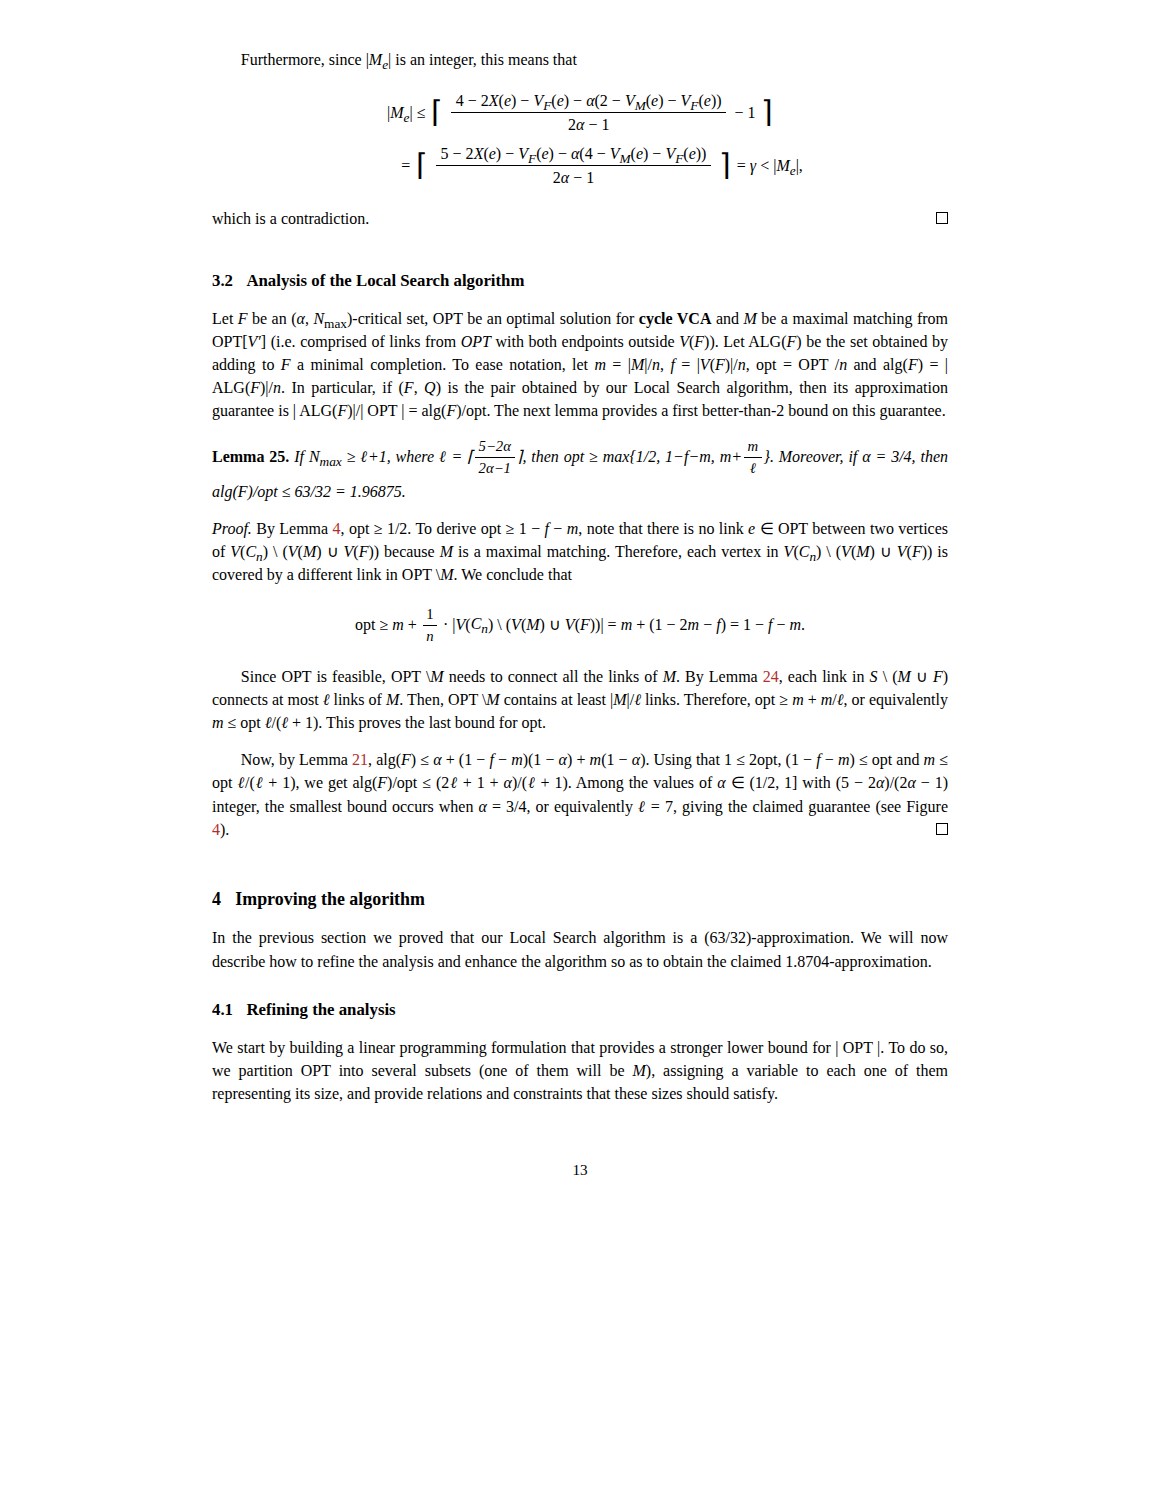Furthermore, since |Me| is an integer, this means that
|Me| ≤ ⌈ 4 − 2X(e) − VF(e) − α(2 − VM(e) − VF(e)) 2α − 1 − 1 ⌉
|Me| ≤ = ⌈ 5 − 2X(e) − VF(e) − α(4 − VM(e) − VF(e)) 2α − 1 ⌉ = γ < |Me|,
which is a contradiction.
3.2 Analysis of the Local Search algorithm
Let F be an (α, Nmax)-critical set, OPT be an optimal solution for cycle VCA and M be a maximal matching from OPT[V′] (i.e. comprised of links from OPT with both endpoints outside V(F)). Let ALG(F) be the set obtained by adding to F a minimal completion. To ease notation, let m = |M|/n, f = |V(F)|/n, opt = OPT /n and alg(F) = | ALG(F)|/n. In particular, if (F, Q) is the pair obtained by our Local Search algorithm, then its approximation guarantee is | ALG(F)|/| OPT | = alg(F)/opt. The next lemma provides a first better-than-2 bound on this guarantee.
Lemma 25. If Nmax ≥ ℓ+1, where ℓ = ⌈5−2α 2α−1⌉, then opt ≥ max{1/2, 1−f−m, m+mℓ}. Moreover, if α = 3/4, then alg(F)/opt ≤ 63/32 = 1.96875.
Proof. By Lemma 4, opt ≥ 1/2. To derive opt ≥ 1 − f − m, note that there is no link e ∈ OPT between two vertices of V(Cn) \ (V(M) ∪ V(F)) because M is a maximal matching. Therefore, each vertex in V(Cn) \ (V(M) ∪ V(F)) is covered by a different link in OPT \M. We conclude that
opt ≥ m + 1 n · |V(Cn) \ (V(M) ∪ V(F))| = m + (1 − 2m − f) = 1 − f − m.
Since OPT is feasible, OPT \M needs to connect all the links of M. By Lemma 24, each link in S \ (M ∪ F) connects at most ℓ links of M. Then, OPT \M contains at least |M|/ℓ links. Therefore, opt ≥ m + m/ℓ, or equivalently m ≤ opt ℓ/(ℓ + 1). This proves the last bound for opt.
Now, by Lemma 21, alg(F) ≤ α + (1 − f − m)(1 − α) + m(1 − α). Using that 1 ≤ 2opt, (1 − f − m) ≤ opt and m ≤ opt ℓ/(ℓ + 1), we get alg(F)/opt ≤ (2ℓ + 1 + α)/(ℓ + 1). Among the values of α ∈ (1/2, 1] with (5 − 2α)/(2α − 1) integer, the smallest bound occurs when α = 3/4, or equivalently ℓ = 7, giving the claimed guarantee (see Figure 4).
4 Improving the algorithm
In the previous section we proved that our Local Search algorithm is a (63/32)-approximation. We will now describe how to refine the analysis and enhance the algorithm so as to obtain the claimed 1.8704-approximation.
4.1 Refining the analysis
We start by building a linear programming formulation that provides a stronger lower bound for | OPT |. To do so, we partition OPT into several subsets (one of them will be M), assigning a variable to each one of them representing its size, and provide relations and constraints that these sizes should satisfy.
13